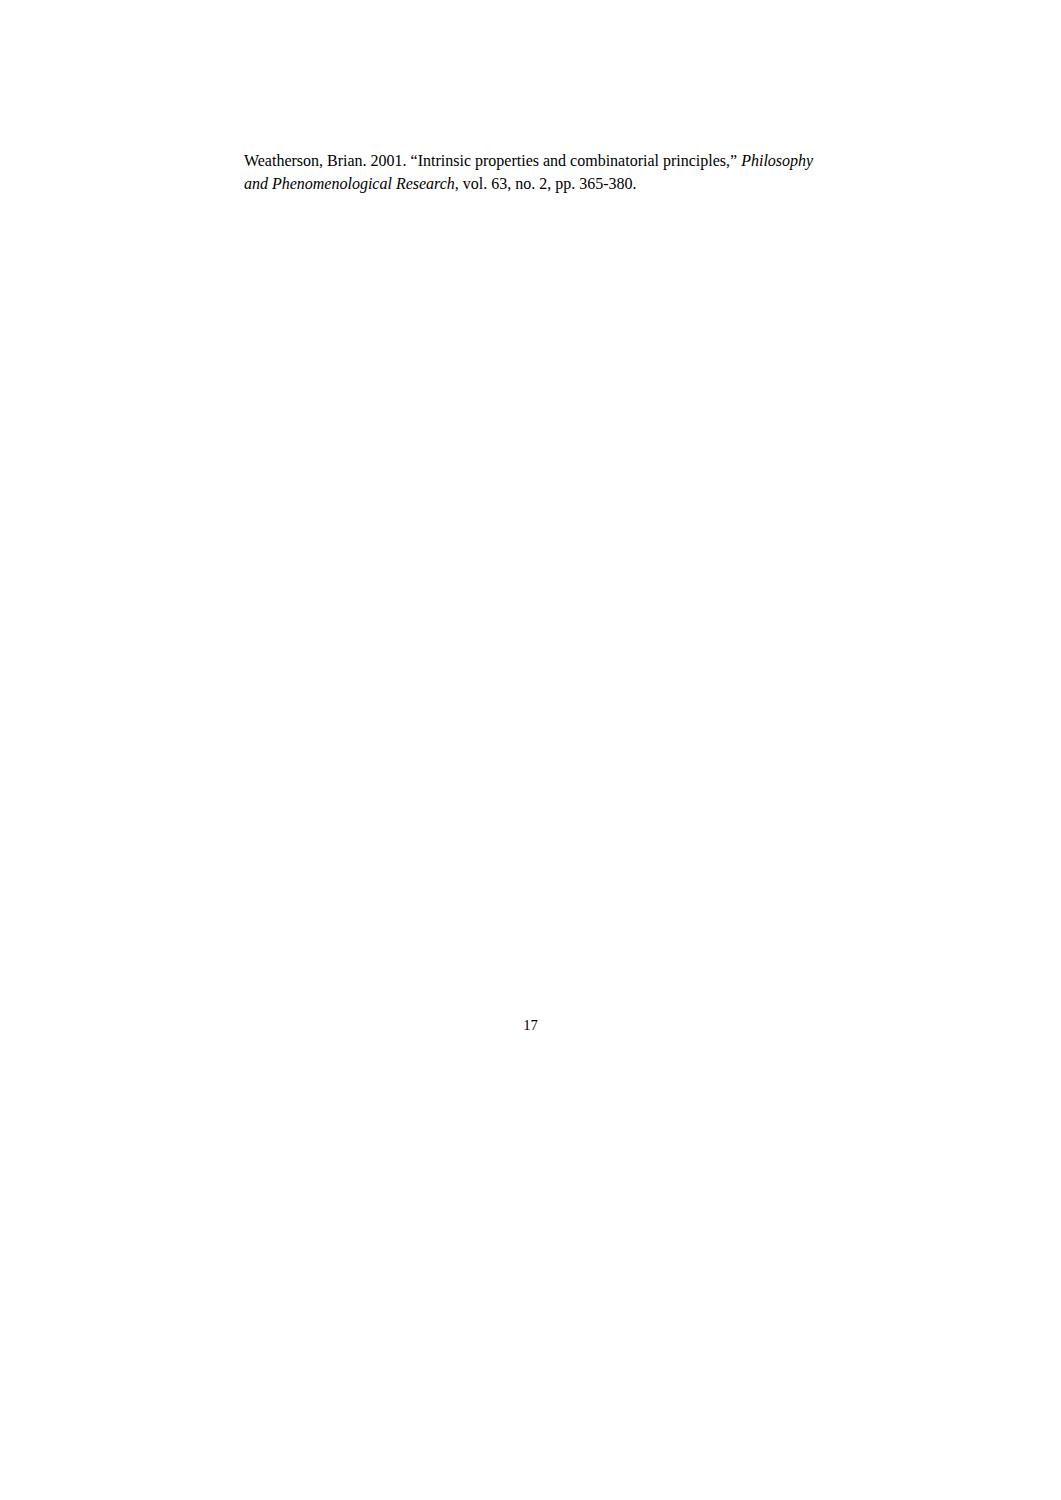Weatherson, Brian. 2001. “Intrinsic properties and combinatorial principles,” Philosophy and Phenomenological Research, vol. 63, no. 2, pp. 365-380.
17